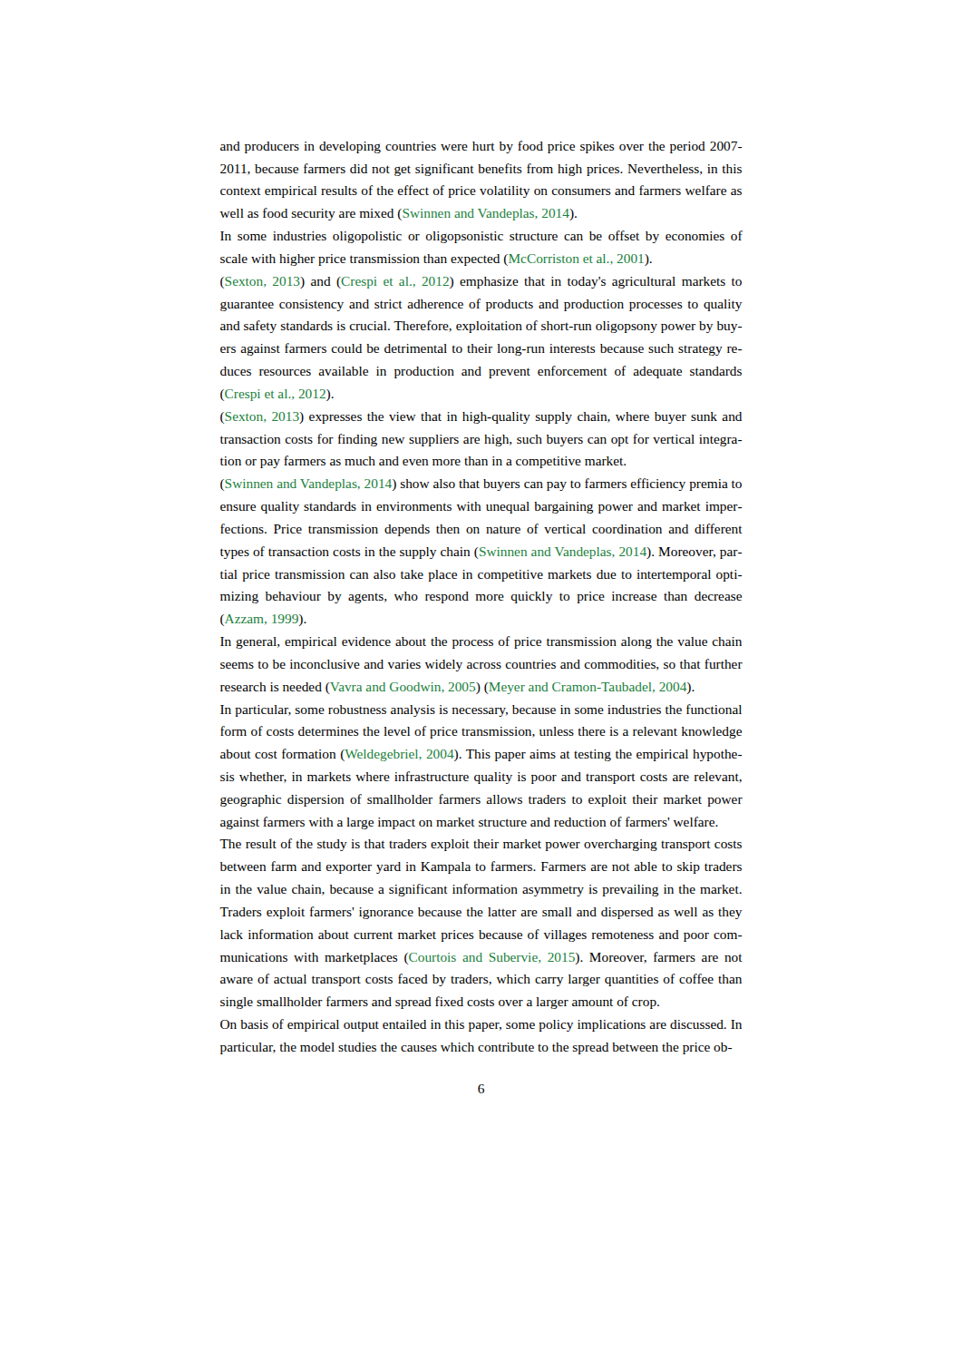and producers in developing countries were hurt by food price spikes over the period 2007-2011, because farmers did not get significant benefits from high prices. Nevertheless, in this context empirical results of the effect of price volatility on consumers and farmers welfare as well as food security are mixed (Swinnen and Vandeplas, 2014).
In some industries oligopolistic or oligopsonistic structure can be offset by economies of scale with higher price transmission than expected (McCorriston et al., 2001).
(Sexton, 2013) and (Crespi et al., 2012) emphasize that in today's agricultural markets to guarantee consistency and strict adherence of products and production processes to quality and safety standards is crucial. Therefore, exploitation of short-run oligopsony power by buyers against farmers could be detrimental to their long-run interests because such strategy reduces resources available in production and prevent enforcement of adequate standards (Crespi et al., 2012).
(Sexton, 2013) expresses the view that in high-quality supply chain, where buyer sunk and transaction costs for finding new suppliers are high, such buyers can opt for vertical integration or pay farmers as much and even more than in a competitive market.
(Swinnen and Vandeplas, 2014) show also that buyers can pay to farmers efficiency premia to ensure quality standards in environments with unequal bargaining power and market imperfections. Price transmission depends then on nature of vertical coordination and different types of transaction costs in the supply chain (Swinnen and Vandeplas, 2014). Moreover, partial price transmission can also take place in competitive markets due to intertemporal optimizing behaviour by agents, who respond more quickly to price increase than decrease (Azzam, 1999).
In general, empirical evidence about the process of price transmission along the value chain seems to be inconclusive and varies widely across countries and commodities, so that further research is needed (Vavra and Goodwin, 2005) (Meyer and Cramon-Taubadel, 2004).
In particular, some robustness analysis is necessary, because in some industries the functional form of costs determines the level of price transmission, unless there is a relevant knowledge about cost formation (Weldegebriel, 2004). This paper aims at testing the empirical hypothesis whether, in markets where infrastructure quality is poor and transport costs are relevant, geographic dispersion of smallholder farmers allows traders to exploit their market power against farmers with a large impact on market structure and reduction of farmers' welfare.
The result of the study is that traders exploit their market power overcharging transport costs between farm and exporter yard in Kampala to farmers. Farmers are not able to skip traders in the value chain, because a significant information asymmetry is prevailing in the market. Traders exploit farmers' ignorance because the latter are small and dispersed as well as they lack information about current market prices because of villages remoteness and poor communications with marketplaces (Courtois and Subervie, 2015). Moreover, farmers are not aware of actual transport costs faced by traders, which carry larger quantities of coffee than single smallholder farmers and spread fixed costs over a larger amount of crop.
On basis of empirical output entailed in this paper, some policy implications are discussed. In particular, the model studies the causes which contribute to the spread between the price ob-
6